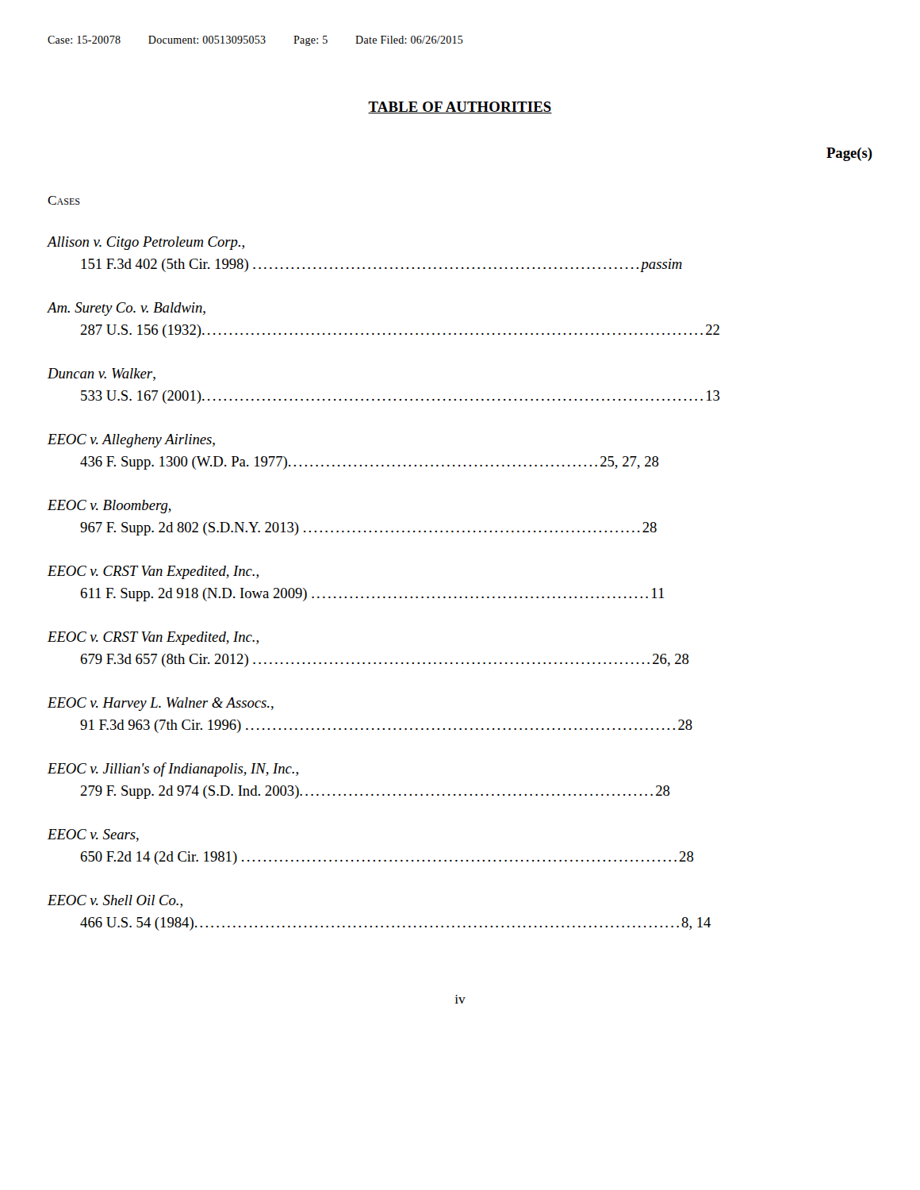Case: 15-20078 Document: 00513095053 Page: 5 Date Filed: 06/26/2015
TABLE OF AUTHORITIES
Page(s)
Cases
Allison v. Citgo Petroleum Corp., 151 F.3d 402 (5th Cir. 1998) ....................................................................... passim
Am. Surety Co. v. Baldwin, 287 U.S. 156 (1932)............................................................................................ 22
Duncan v. Walker, 533 U.S. 167 (2001)............................................................................................ 13
EEOC v. Allegheny Airlines, 436 F. Supp. 1300 (W.D. Pa. 1977)......................................................... 25, 27, 28
EEOC v. Bloomberg, 967 F. Supp. 2d 802 (S.D.N.Y. 2013) .............................................................. 28
EEOC v. CRST Van Expedited, Inc., 611 F. Supp. 2d 918 (N.D. Iowa 2009) .............................................................. 11
EEOC v. CRST Van Expedited, Inc., 679 F.3d 657 (8th Cir. 2012) ......................................................................... 26, 28
EEOC v. Harvey L. Walner & Assocs., 91 F.3d 963 (7th Cir. 1996) ............................................................................... 28
EEOC v. Jillian's of Indianapolis, IN, Inc., 279 F. Supp. 2d 974 (S.D. Ind. 2003)................................................................. 28
EEOC v. Sears, 650 F.2d 14 (2d Cir. 1981) ................................................................................ 28
EEOC v. Shell Oil Co., 466 U.S. 54 (1984)......................................................................................... 8, 14
iv